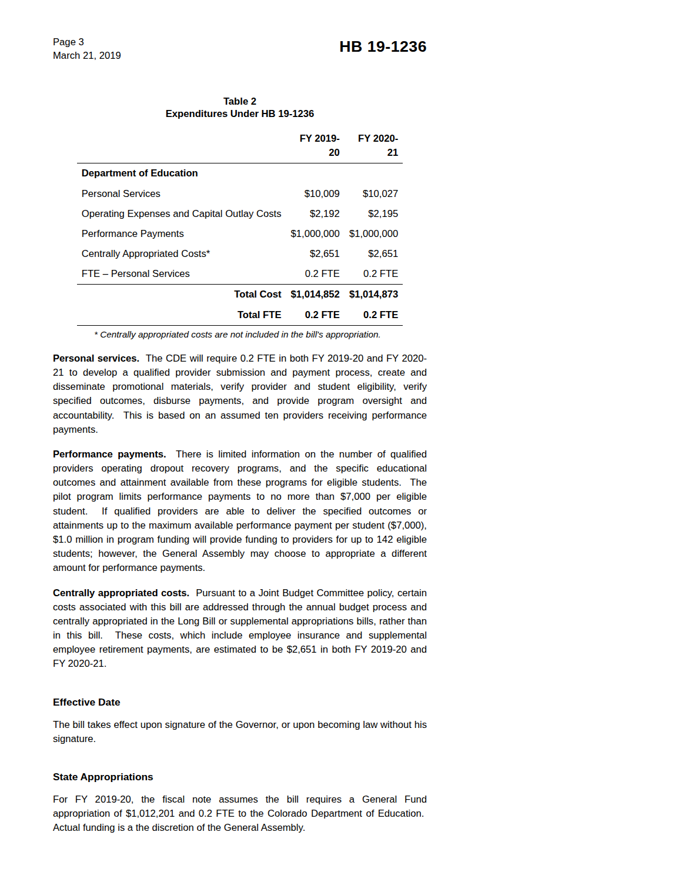Page 3
March 21, 2019
HB 19-1236
Table 2
Expenditures Under HB 19-1236
| | FY 2019-20 | FY 2020-21 |
| --- | --- | --- |
| Department of Education | | |
| Personal Services | $10,009 | $10,027 |
| Operating Expenses and Capital Outlay Costs | $2,192 | $2,195 |
| Performance Payments | $1,000,000 | $1,000,000 |
| Centrally Appropriated Costs* | $2,651 | $2,651 |
| FTE – Personal Services | 0.2 FTE | 0.2 FTE |
| Total Cost | $1,014,852 | $1,014,873 |
| Total FTE | 0.2 FTE | 0.2 FTE |
* Centrally appropriated costs are not included in the bill's appropriation.
Personal services. The CDE will require 0.2 FTE in both FY 2019-20 and FY 2020-21 to develop a qualified provider submission and payment process, create and disseminate promotional materials, verify provider and student eligibility, verify specified outcomes, disburse payments, and provide program oversight and accountability. This is based on an assumed ten providers receiving performance payments.
Performance payments. There is limited information on the number of qualified providers operating dropout recovery programs, and the specific educational outcomes and attainment available from these programs for eligible students. The pilot program limits performance payments to no more than $7,000 per eligible student. If qualified providers are able to deliver the specified outcomes or attainments up to the maximum available performance payment per student ($7,000), $1.0 million in program funding will provide funding to providers for up to 142 eligible students; however, the General Assembly may choose to appropriate a different amount for performance payments.
Centrally appropriated costs. Pursuant to a Joint Budget Committee policy, certain costs associated with this bill are addressed through the annual budget process and centrally appropriated in the Long Bill or supplemental appropriations bills, rather than in this bill. These costs, which include employee insurance and supplemental employee retirement payments, are estimated to be $2,651 in both FY 2019-20 and FY 2020-21.
Effective Date
The bill takes effect upon signature of the Governor, or upon becoming law without his signature.
State Appropriations
For FY 2019-20, the fiscal note assumes the bill requires a General Fund appropriation of $1,012,201 and 0.2 FTE to the Colorado Department of Education. Actual funding is a the discretion of the General Assembly.